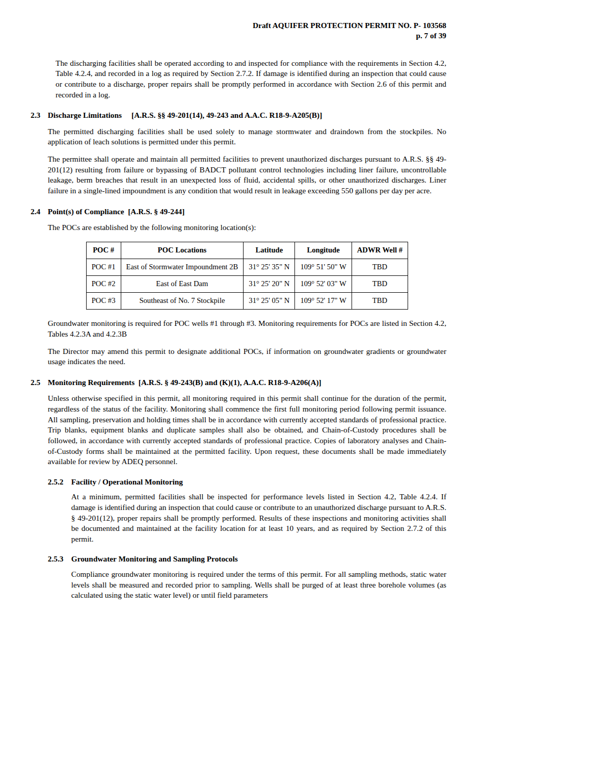Draft AQUIFER PROTECTION PERMIT NO. P- 103568 p. 7 of 39
The discharging facilities shall be operated according to and inspected for compliance with the requirements in Section 4.2, Table 4.2.4, and recorded in a log as required by Section 2.7.2. If damage is identified during an inspection that could cause or contribute to a discharge, proper repairs shall be promptly performed in accordance with Section 2.6 of this permit and recorded in a log.
2.3 Discharge Limitations [A.R.S. §§ 49-201(14), 49-243 and A.A.C. R18-9-A205(B)]
The permitted discharging facilities shall be used solely to manage stormwater and draindown from the stockpiles. No application of leach solutions is permitted under this permit.
The permittee shall operate and maintain all permitted facilities to prevent unauthorized discharges pursuant to A.R.S. §§ 49-201(12) resulting from failure or bypassing of BADCT pollutant control technologies including liner failure, uncontrollable leakage, berm breaches that result in an unexpected loss of fluid, accidental spills, or other unauthorized discharges. Liner failure in a single-lined impoundment is any condition that would result in leakage exceeding 550 gallons per day per acre.
2.4 Point(s) of Compliance [A.R.S. § 49-244]
The POCs are established by the following monitoring location(s):
| POC # | POC Locations | Latitude | Longitude | ADWR Well # |
| --- | --- | --- | --- | --- |
| POC #1 | East of Stormwater Impoundment 2B | 31° 25' 35" N | 109° 51' 50" W | TBD |
| POC #2 | East of East Dam | 31° 25' 20" N | 109° 52' 03" W | TBD |
| POC #3 | Southeast of No. 7 Stockpile | 31° 25' 05" N | 109° 52' 17" W | TBD |
Groundwater monitoring is required for POC wells #1 through #3. Monitoring requirements for POCs are listed in Section 4.2, Tables 4.2.3A and 4.2.3B
The Director may amend this permit to designate additional POCs, if information on groundwater gradients or groundwater usage indicates the need.
2.5 Monitoring Requirements [A.R.S. § 49-243(B) and (K)(1), A.A.C. R18-9-A206(A)]
Unless otherwise specified in this permit, all monitoring required in this permit shall continue for the duration of the permit, regardless of the status of the facility. Monitoring shall commence the first full monitoring period following permit issuance. All sampling, preservation and holding times shall be in accordance with currently accepted standards of professional practice. Trip blanks, equipment blanks and duplicate samples shall also be obtained, and Chain-of-Custody procedures shall be followed, in accordance with currently accepted standards of professional practice. Copies of laboratory analyses and Chain-of-Custody forms shall be maintained at the permitted facility. Upon request, these documents shall be made immediately available for review by ADEQ personnel.
2.5.2 Facility / Operational Monitoring
At a minimum, permitted facilities shall be inspected for performance levels listed in Section 4.2, Table 4.2.4. If damage is identified during an inspection that could cause or contribute to an unauthorized discharge pursuant to A.R.S. § 49-201(12), proper repairs shall be promptly performed. Results of these inspections and monitoring activities shall be documented and maintained at the facility location for at least 10 years, and as required by Section 2.7.2 of this permit.
2.5.3 Groundwater Monitoring and Sampling Protocols
Compliance groundwater monitoring is required under the terms of this permit. For all sampling methods, static water levels shall be measured and recorded prior to sampling. Wells shall be purged of at least three borehole volumes (as calculated using the static water level) or until field parameters